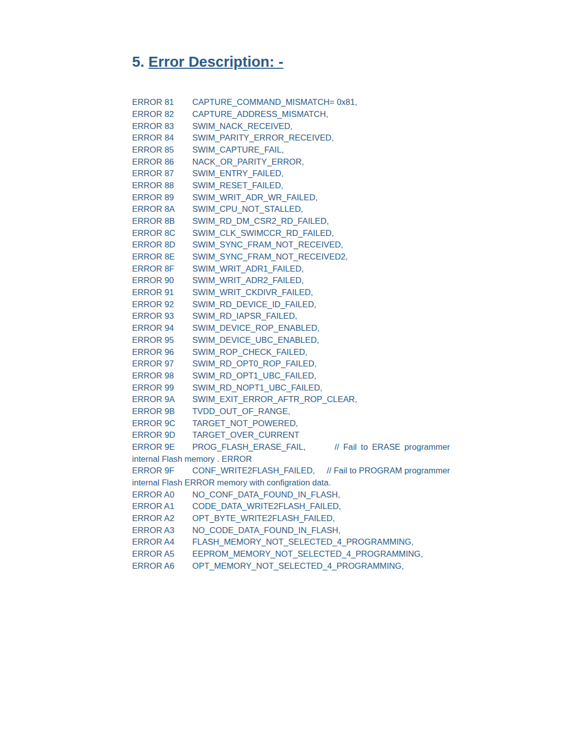5. Error Description: -
ERROR 81 CAPTURE_COMMAND_MISMATCH= 0x81,
ERROR 82 CAPTURE_ADDRESS_MISMATCH,
ERROR 83 SWIM_NACK_RECEIVED,
ERROR 84 SWIM_PARITY_ERROR_RECEIVED,
ERROR 85 SWIM_CAPTURE_FAIL,
ERROR 86 NACK_OR_PARITY_ERROR,
ERROR 87 SWIM_ENTRY_FAILED,
ERROR 88 SWIM_RESET_FAILED,
ERROR 89 SWIM_WRIT_ADR_WR_FAILED,
ERROR 8ASWIM_CPU_NOT_STALLED,
ERROR 8BSWIM_RD_DM_CSR2_RD_FAILED,
ERROR 8CSWIM_CLK_SWIMCCR_RD_FAILED,
ERROR 8DSWIM_SYNC_FRAM_NOT_RECEIVED,
ERROR 8ESWIM_SYNC_FRAM_NOT_RECEIVED2,
ERROR 8FSWIM_WRIT_ADR1_FAILED,
ERROR 90 SWIM_WRIT_ADR2_FAILED,
ERROR 91 SWIM_WRIT_CKDIVR_FAILED,
ERROR 92 SWIM_RD_DEVICE_ID_FAILED,
ERROR 93 SWIM_RD_IAPSR_FAILED,
ERROR 94 SWIM_DEVICE_ROP_ENABLED,
ERROR 95 SWIM_DEVICE_UBC_ENABLED,
ERROR 96 SWIM_ROP_CHECK_FAILED,
ERROR 97 SWIM_RD_OPT0_ROP_FAILED,
ERROR 98 SWIM_RD_OPT1_UBC_FAILED,
ERROR 99 SWIM_RD_NOPT1_UBC_FAILED,
ERROR 9ASWIM_EXIT_ERROR_AFTR_ROP_CLEAR,
ERROR 9BTVDD_OUT_OF_RANGE,
ERROR 9CTARGET_NOT_POWERED,
ERROR 9DTARGET_OVER_CURRENT
ERROR 9EPROG_FLASH_ERASE_FAIL, // Fail to ERASE programmer internal Flash memory . ERROR
ERROR 9FCONF_WRITE2FLASH_FAILED, // Fail to PROGRAM programmer internal Flash ERROR memory with configration data.
ERROR A0 NO_CONF_DATA_FOUND_IN_FLASH,
ERROR A1 CODE_DATA_WRITE2FLASH_FAILED,
ERROR A2 OPT_BYTE_WRITE2FLASH_FAILED,
ERROR A3 NO_CODE_DATA_FOUND_IN_FLASH,
ERROR A4 FLASH_MEMORY_NOT_SELECTED_4_PROGRAMMING,
ERROR A5 EEPROM_MEMORY_NOT_SELECTED_4_PROGRAMMING,
ERROR A6 OPT_MEMORY_NOT_SELECTED_4_PROGRAMMING,